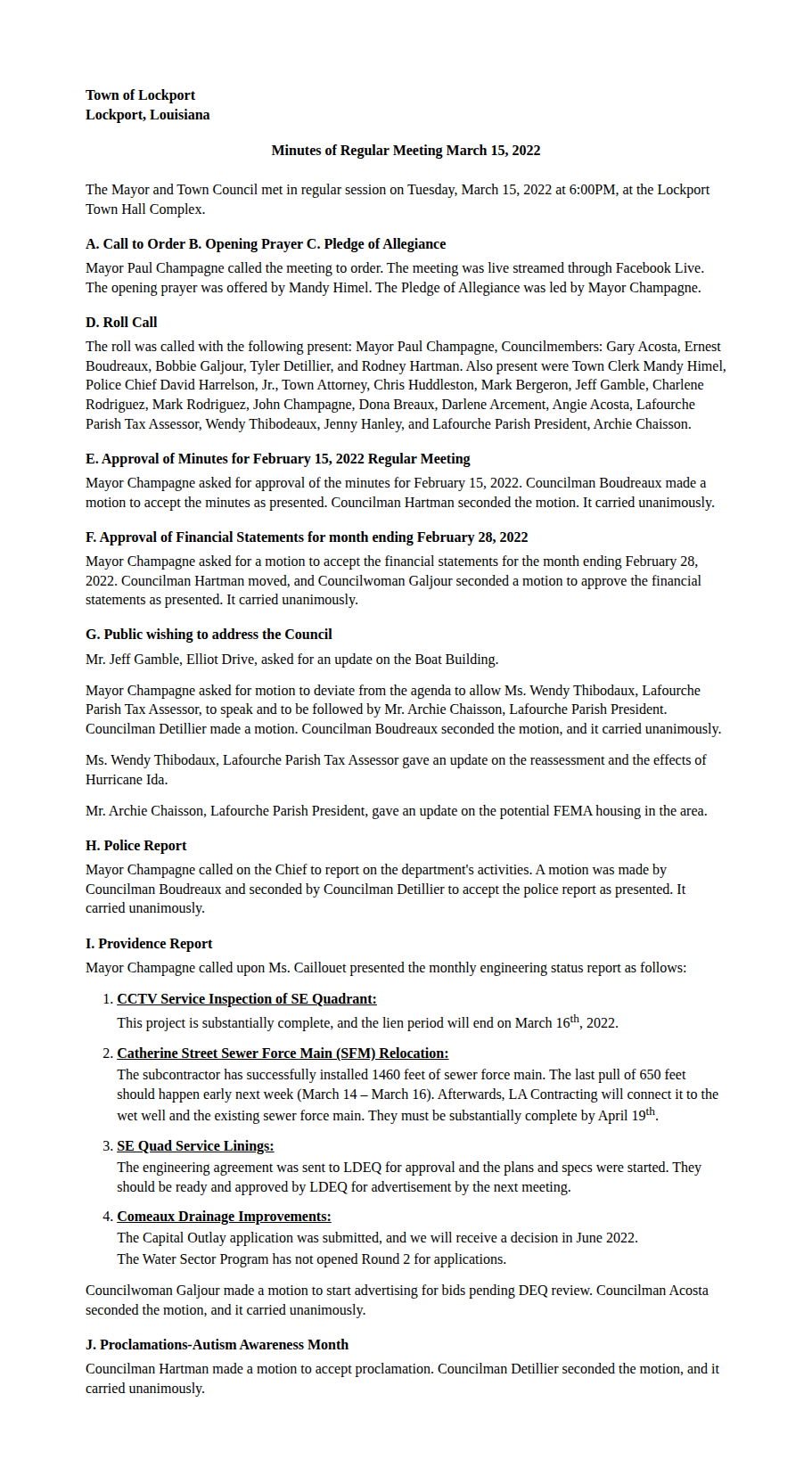Town of Lockport
Lockport, Louisiana
Minutes of Regular Meeting March 15, 2022
The Mayor and Town Council met in regular session on Tuesday, March 15, 2022 at 6:00PM, at the Lockport Town Hall Complex.
A. Call to Order B. Opening Prayer C. Pledge of Allegiance
Mayor Paul Champagne called the meeting to order. The meeting was live streamed through Facebook Live. The opening prayer was offered by Mandy Himel. The Pledge of Allegiance was led by Mayor Champagne.
D. Roll Call
The roll was called with the following present: Mayor Paul Champagne, Councilmembers: Gary Acosta, Ernest Boudreaux, Bobbie Galjour, Tyler Detillier, and Rodney Hartman. Also present were Town Clerk Mandy Himel, Police Chief David Harrelson, Jr., Town Attorney, Chris Huddleston, Mark Bergeron, Jeff Gamble, Charlene Rodriguez, Mark Rodriguez, John Champagne, Dona Breaux, Darlene Arcement, Angie Acosta, Lafourche Parish Tax Assessor, Wendy Thibodeaux, Jenny Hanley, and Lafourche Parish President, Archie Chaisson.
E. Approval of Minutes for February 15, 2022 Regular Meeting
Mayor Champagne asked for approval of the minutes for February 15, 2022. Councilman Boudreaux made a motion to accept the minutes as presented. Councilman Hartman seconded the motion. It carried unanimously.
F. Approval of Financial Statements for month ending February 28, 2022
Mayor Champagne asked for a motion to accept the financial statements for the month ending February 28, 2022. Councilman Hartman moved, and Councilwoman Galjour seconded a motion to approve the financial statements as presented. It carried unanimously.
G. Public wishing to address the Council
Mr. Jeff Gamble, Elliot Drive, asked for an update on the Boat Building.
Mayor Champagne asked for motion to deviate from the agenda to allow Ms. Wendy Thibodaux, Lafourche Parish Tax Assessor, to speak and to be followed by Mr. Archie Chaisson, Lafourche Parish President. Councilman Detillier made a motion. Councilman Boudreaux seconded the motion, and it carried unanimously.
Ms. Wendy Thibodaux, Lafourche Parish Tax Assessor gave an update on the reassessment and the effects of Hurricane Ida.
Mr. Archie Chaisson, Lafourche Parish President, gave an update on the potential FEMA housing in the area.
H. Police Report
Mayor Champagne called on the Chief to report on the department's activities. A motion was made by Councilman Boudreaux and seconded by Councilman Detillier to accept the police report as presented. It carried unanimously.
I. Providence Report
Mayor Champagne called upon Ms. Caillouet presented the monthly engineering status report as follows:
CCTV Service Inspection of SE Quadrant:
This project is substantially complete, and the lien period will end on March 16th, 2022.
Catherine Street Sewer Force Main (SFM) Relocation:
The subcontractor has successfully installed 1460 feet of sewer force main. The last pull of 650 feet should happen early next week (March 14 – March 16). Afterwards, LA Contracting will connect it to the wet well and the existing sewer force main. They must be substantially complete by April 19th.
SE Quad Service Linings:
The engineering agreement was sent to LDEQ for approval and the plans and specs were started. They should be ready and approved by LDEQ for advertisement by the next meeting.
Comeaux Drainage Improvements:
The Capital Outlay application was submitted, and we will receive a decision in June 2022.
The Water Sector Program has not opened Round 2 for applications.
Councilwoman Galjour made a motion to start advertising for bids pending DEQ review. Councilman Acosta seconded the motion, and it carried unanimously.
J. Proclamations-Autism Awareness Month
Councilman Hartman made a motion to accept proclamation. Councilman Detillier seconded the motion, and it carried unanimously.